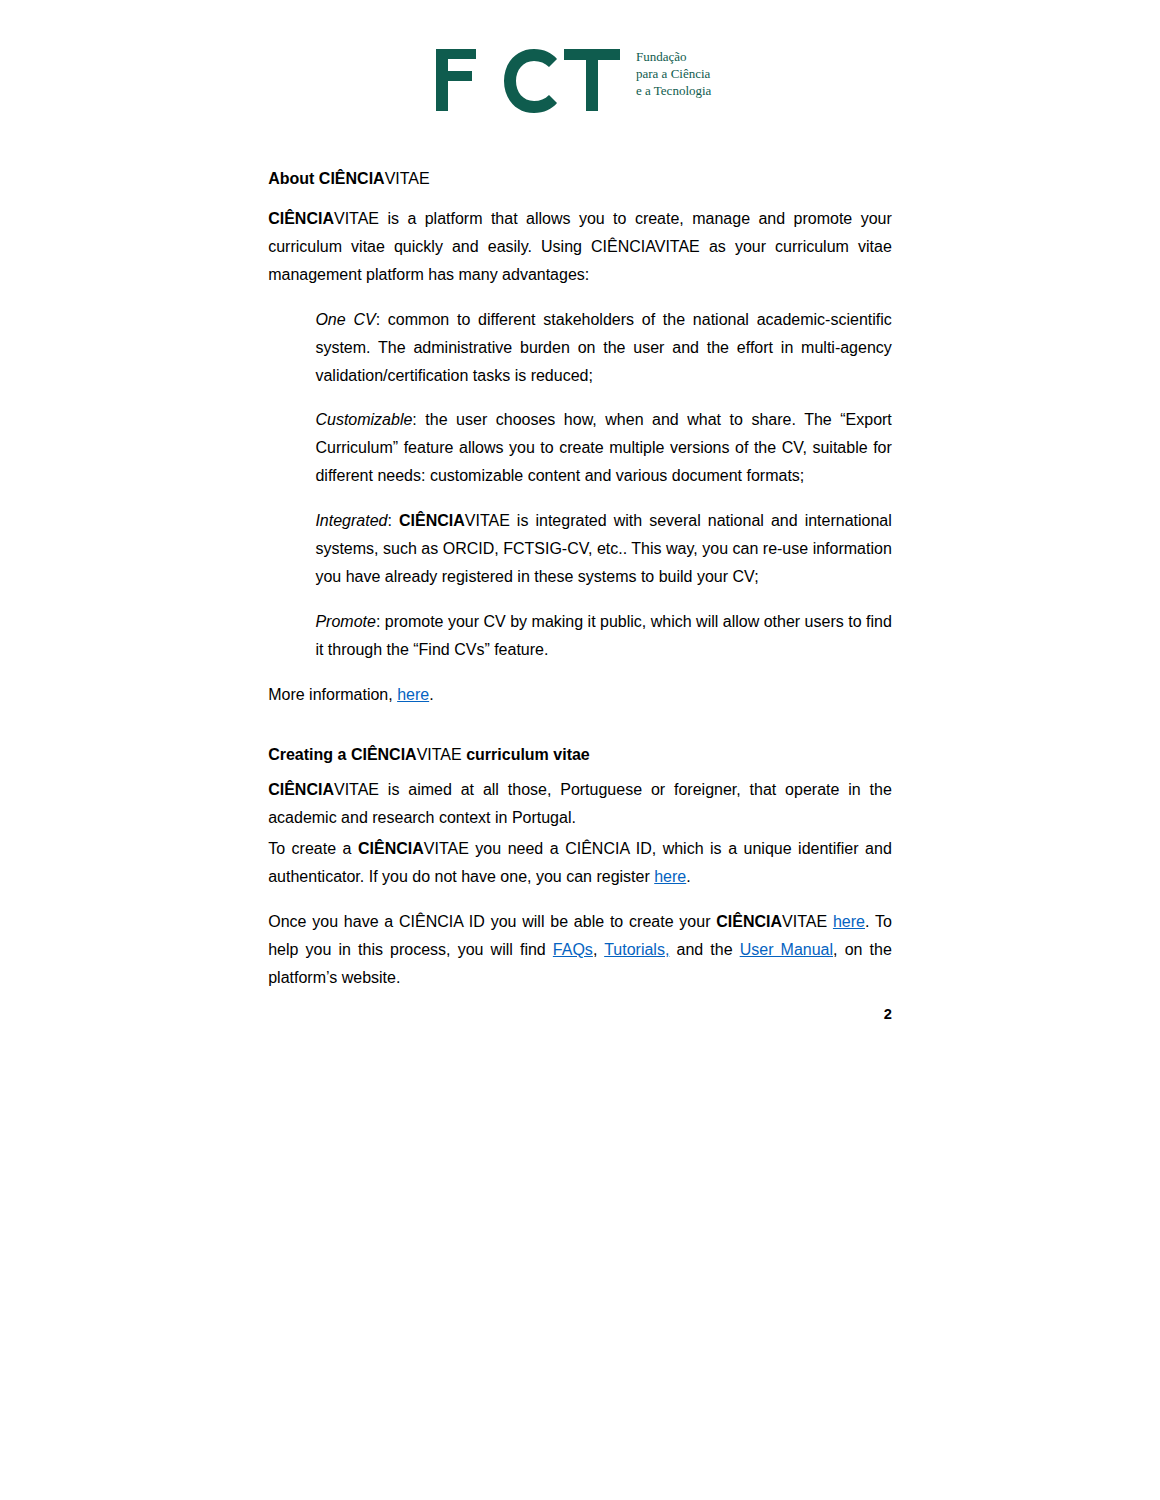Fundação para a Ciência e a Tecnologia
About CIÊNCIA VITAE
CIÊNCIAVITAE is a platform that allows you to create, manage and promote your curriculum vitae quickly and easily. Using CIÊNCIAVITAE as your curriculum vitae management platform has many advantages:
One CV: common to different stakeholders of the national academic-scientific system. The administrative burden on the user and the effort in multi-agency validation/certification tasks is reduced;
Customizable: the user chooses how, when and what to share. The “Export Curriculum” feature allows you to create multiple versions of the CV, suitable for different needs: customizable content and various document formats;
Integrated: CIÊNCIAVITAE is integrated with several national and international systems, such as ORCID, FCTSIG-CV, etc.. This way, you can re-use information you have already registered in these systems to build your CV;
Promote: promote your CV by making it public, which will allow other users to find it through the “Find CVs” feature.
More information, here.
Creating a CIÊNCIA VITAE curriculum vitae
CIÊNCIAVITAE is aimed at all those, Portuguese or foreigner, that operate in the academic and research context in Portugal.
To create a CIÊNCIAVITAE you need a CIÊNCIA ID, which is a unique identifier and authenticator. If you do not have one, you can register here.
Once you have a CIÊNCIA ID you will be able to create your CIÊNCIAVITAE here. To help you in this process, you will find FAQs, Tutorials, and the User Manual, on the platform’s website.
2